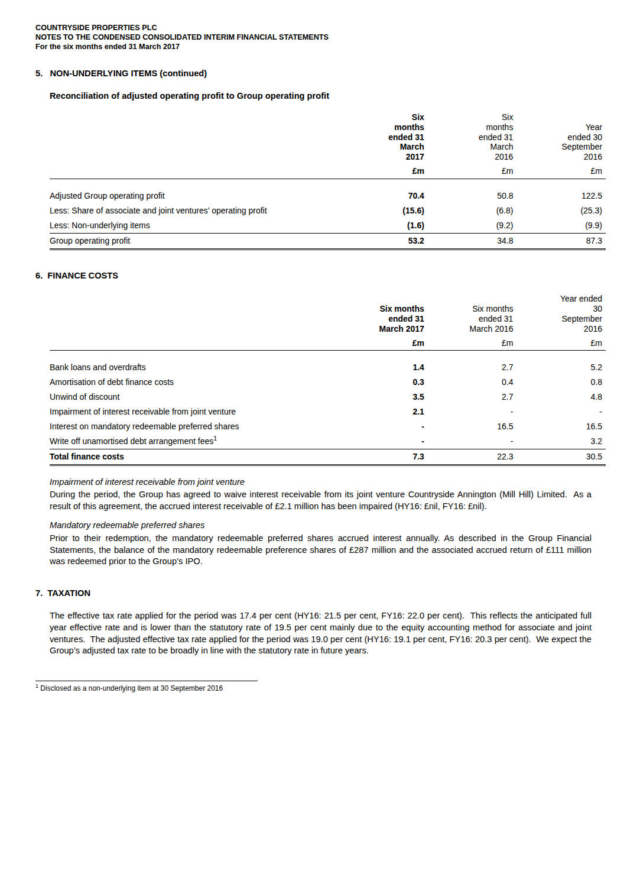COUNTRYSIDE PROPERTIES PLC
NOTES TO THE CONDENSED CONSOLIDATED INTERIM FINANCIAL STATEMENTS
For the six months ended 31 March 2017
5. NON-UNDERLYING ITEMS (continued)
Reconciliation of adjusted operating profit to Group operating profit
| | Six months ended 31 March 2017 | Six months ended 31 March 2016 | Year ended 30 September 2016 |
| --- | --- | --- | --- |
| | £m | £m | £m |
| Adjusted Group operating profit | 70.4 | 50.8 | 122.5 |
| Less: Share of associate and joint ventures’ operating profit | (15.6) | (6.8) | (25.3) |
| Less: Non-underlying items | (1.6) | (9.2) | (9.9) |
| Group operating profit | 53.2 | 34.8 | 87.3 |
6. FINANCE COSTS
| | Six months ended 31 March 2017 | Six months ended 31 March 2016 | Year ended 30 September 2016 |
| --- | --- | --- | --- |
| | £m | £m | £m |
| Bank loans and overdrafts | 1.4 | 2.7 | 5.2 |
| Amortisation of debt finance costs | 0.3 | 0.4 | 0.8 |
| Unwind of discount | 3.5 | 2.7 | 4.8 |
| Impairment of interest receivable from joint venture | 2.1 | - | - |
| Interest on mandatory redeemable preferred shares | - | 16.5 | 16.5 |
| Write off unamortised debt arrangement fees 1 | - | - | 3.2 |
| Total finance costs | 7.3 | 22.3 | 30.5 |
Impairment of interest receivable from joint venture
During the period, the Group has agreed to waive interest receivable from its joint venture Countryside Annington (Mill Hill) Limited. As a result of this agreement, the accrued interest receivable of £2.1 million has been impaired (HY16: £nil, FY16: £nil).
Mandatory redeemable preferred shares
Prior to their redemption, the mandatory redeemable preferred shares accrued interest annually. As described in the Group Financial Statements, the balance of the mandatory redeemable preference shares of £287 million and the associated accrued return of £111 million was redeemed prior to the Group’s IPO.
7. TAXATION
The effective tax rate applied for the period was 17.4 per cent (HY16: 21.5 per cent, FY16: 22.0 per cent). This reflects the anticipated full year effective rate and is lower than the statutory rate of 19.5 per cent mainly due to the equity accounting method for associate and joint ventures. The adjusted effective tax rate applied for the period was 19.0 per cent (HY16: 19.1 per cent, FY16: 20.3 per cent). We expect the Group’s adjusted tax rate to be broadly in line with the statutory rate in future years.
1 Disclosed as a non-underlying item at 30 September 2016